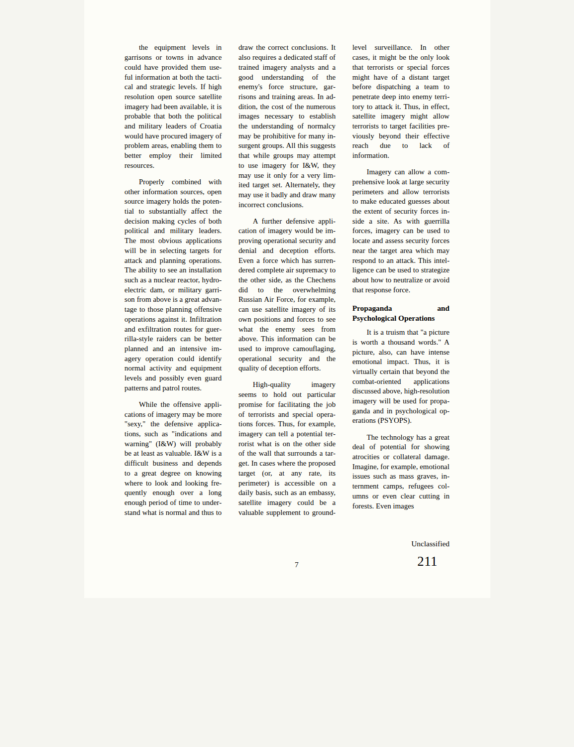the equipment levels in garrisons or towns in advance could have provided them useful information at both the tactical and strategic levels. If high resolution open source satellite imagery had been available, it is probable that both the political and military leaders of Croatia would have procured imagery of problem areas, enabling them to better employ their limited resources.
Properly combined with other information sources, open source imagery holds the potential to substantially affect the decision making cycles of both political and military leaders. The most obvious applications will be in selecting targets for attack and planning operations. The ability to see an installation such as a nuclear reactor, hydroelectric dam, or military garrison from above is a great advantage to those planning offensive operations against it. Infiltration and exfiltration routes for guerrilla-style raiders can be better planned and an intensive imagery operation could identify normal activity and equipment levels and possibly even guard patterns and patrol routes.
While the offensive applications of imagery may be more "sexy," the defensive applications, such as "indications and warning" (I&W) will probably be at least as valuable. I&W is a difficult business and depends to a great degree on knowing where to look and looking frequently enough over a long enough period of time to understand what is normal and thus to draw the correct conclusions. It also requires a dedicated staff of trained imagery analysts and a good understanding of the enemy's force structure, garrisons and training areas. In addition, the cost of the numerous images necessary to establish the understanding of normalcy may be prohibitive for many insurgent groups. All this suggests that while groups may attempt to use imagery for I&W, they may use it only for a very limited target set. Alternately, they may use it badly and draw many incorrect conclusions.
A further defensive application of imagery would be improving operational security and denial and deception efforts. Even a force which has surrendered complete air supremacy to the other side, as the Chechens did to the overwhelming Russian Air Force, for example, can use satellite imagery of its own positions and forces to see what the enemy sees from above. This information can be used to improve camouflaging, operational security and the quality of deception efforts.
High-quality imagery seems to hold out particular promise for facilitating the job of terrorists and special operations forces. Thus, for example, imagery can tell a potential terrorist what is on the other side of the wall that surrounds a target. In cases where the proposed target (or, at any rate, its perimeter) is accessible on a daily basis, such as an embassy, satellite imagery could be a valuable supplement to ground-level surveillance. In other cases, it might be the only look that terrorists or special forces might have of a distant target before dispatching a team to penetrate deep into enemy territory to attack it. Thus, in effect, satellite imagery might allow terrorists to target facilities previously beyond their effective reach due to lack of information.
Imagery can allow a comprehensive look at large security perimeters and allow terrorists to make educated guesses about the extent of security forces inside a site. As with guerrilla forces, imagery can be used to locate and assess security forces near the target area which may respond to an attack. This intelligence can be used to strategize about how to neutralize or avoid that response force.
Propaganda and Psychological Operations
It is a truism that "a picture is worth a thousand words." A picture, also, can have intense emotional impact. Thus, it is virtually certain that beyond the combat-oriented applications discussed above, high-resolution imagery will be used for propaganda and in psychological operations (PSYOPS).
The technology has a great deal of potential for showing atrocities or collateral damage. Imagine, for example, emotional issues such as mass graves, internment camps, refugees columns or even clear cutting in forests. Even images
7
Unclassified 211